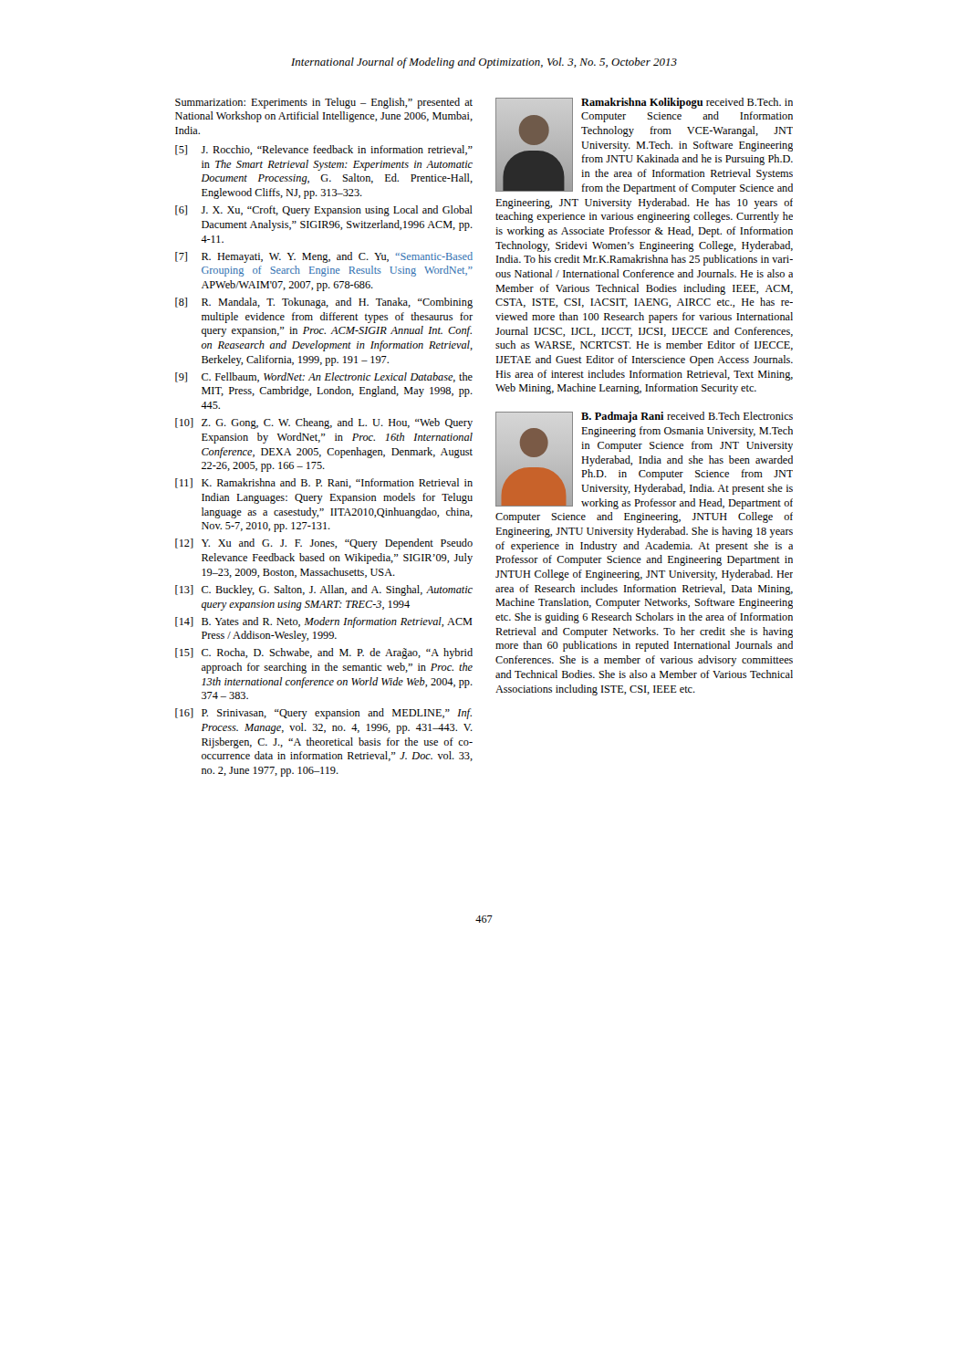International Journal of Modeling and Optimization, Vol. 3, No. 5, October 2013
Summarization: Experiments in Telugu – English,” presented at National Workshop on Artificial Intelligence, June 2006, Mumbai, India.
[5] J. Rocchio, “Relevance feedback in information retrieval,” in The Smart Retrieval System: Experiments in Automatic Document Processing, G. Salton, Ed. Prentice-Hall, Englewood Cliffs, NJ, pp. 313–323.
[6] J. X. Xu, “Croft, Query Expansion using Local and Global Dacument Analysis,” SIGIR96, Switzerland,1996 ACM, pp. 4-11.
[7] R. Hemayati, W. Y. Meng, and C. Yu, “Semantic-Based Grouping of Search Engine Results Using WordNet,” APWeb/WAIM'07, 2007, pp. 678-686.
[8] R. Mandala, T. Tokunaga, and H. Tanaka, “Combining multiple evidence from different types of thesaurus for query expansion,” in Proc. ACM-SIGIR Annual Int. Conf. on Reasearch and Development in Information Retrieval, Berkeley, California, 1999, pp. 191 – 197.
[9] C. Fellbaum, WordNet: An Electronic Lexical Database, the MIT, Press, Cambridge, London, England, May 1998, pp. 445.
[10] Z. G. Gong, C. W. Cheang, and L. U. Hou, “Web Query Expansion by WordNet,” in Proc. 16th International Conference, DEXA 2005, Copenhagen, Denmark, August 22-26, 2005, pp. 166 – 175.
[11] K. Ramakrishna and B. P. Rani, “Information Retrieval in Indian Languages: Query Expansion models for Telugu language as a casestudy,” IITA2010,Qinhuangdao, china, Nov. 5-7, 2010, pp. 127-131.
[12] Y. Xu and G. J. F. Jones, “Query Dependent Pseudo Relevance Feedback based on Wikipedia,” SIGIR’09, July 19–23, 2009, Boston, Massachusetts, USA.
[13] C. Buckley, G. Salton, J. Allan, and A. Singhal, Automatic query expansion using SMART: TREC-3, 1994
[14] B. Yates and R. Neto, Modern Information Retrieval, ACM Press / Addison-Wesley, 1999.
[15] C. Rocha, D. Schwabe, and M. P. de Arag̃ao, “A hybrid approach for searching in the semantic web,” in Proc. the 13th international conference on World Wide Web, 2004, pp. 374 – 383.
[16] P. Srinivasan, “Query expansion and MEDLINE,” Inf. Process. Manage, vol. 32, no. 4, 1996, pp. 431–443. V. Rijsbergen, C. J., “A theoretical basis for the use of co-occurrence data in information Retrieval,” J. Doc. vol. 33, no. 2, June 1977, pp. 106–119.
Ramakrishna Kolikipogu received B.Tech. in Computer Science and Information Technology from VCE-Warangal, JNT University. M.Tech. in Software Engineering from JNTU Kakinada and he is Pursuing Ph.D. in the area of Information Retrieval Systems from the Department of Computer Science and Engineering, JNT University Hyderabad. He has 10 years of teaching experience in various engineering colleges. Currently he is working as Associate Professor & Head, Dept. of Information Technology, Sridevi Women’s Engineering College, Hyderabad, India. To his credit Mr.K.Ramakrishna has 25 publications in various National / International Conference and Journals. He is also a Member of Various Technical Bodies including IEEE, ACM, CSTA, ISTE, CSI, IACSIT, IAENG, AIRCC etc., He has reviewed more than 100 Research papers for various International Journal IJCSC, IJCL, IJCCT, IJCSI, IJECCE and Conferences, such as WARSE, NCRTCST. He is member Editor of IJECCE, IJETAE and Guest Editor of Interscience Open Access Journals. His area of interest includes Information Retrieval, Text Mining, Web Mining, Machine Learning, Information Security etc.
B. Padmaja Rani received B.Tech Electronics Engineering from Osmania University, M.Tech in Computer Science from JNT University Hyderabad, India and she has been awarded Ph.D. in Computer Science from JNT University, Hyderabad, India. At present she is working as Professor and Head, Department of Computer Science and Engineering, JNTUH College of Engineering, JNTU University Hyderabad. She is having 18 years of experience in Industry and Academia. At present she is a Professor of Computer Science and Engineering Department in JNTUH College of Engineering, JNT University, Hyderabad. Her area of Research includes Information Retrieval, Data Mining, Machine Translation, Computer Networks, Software Engineering etc. She is guiding 6 Research Scholars in the area of Information Retrieval and Computer Networks. To her credit she is having more than 60 publications in reputed International Journals and Conferences. She is a member of various advisory committees and Technical Bodies. She is also a Member of Various Technical Associations including ISTE, CSI, IEEE etc.
467